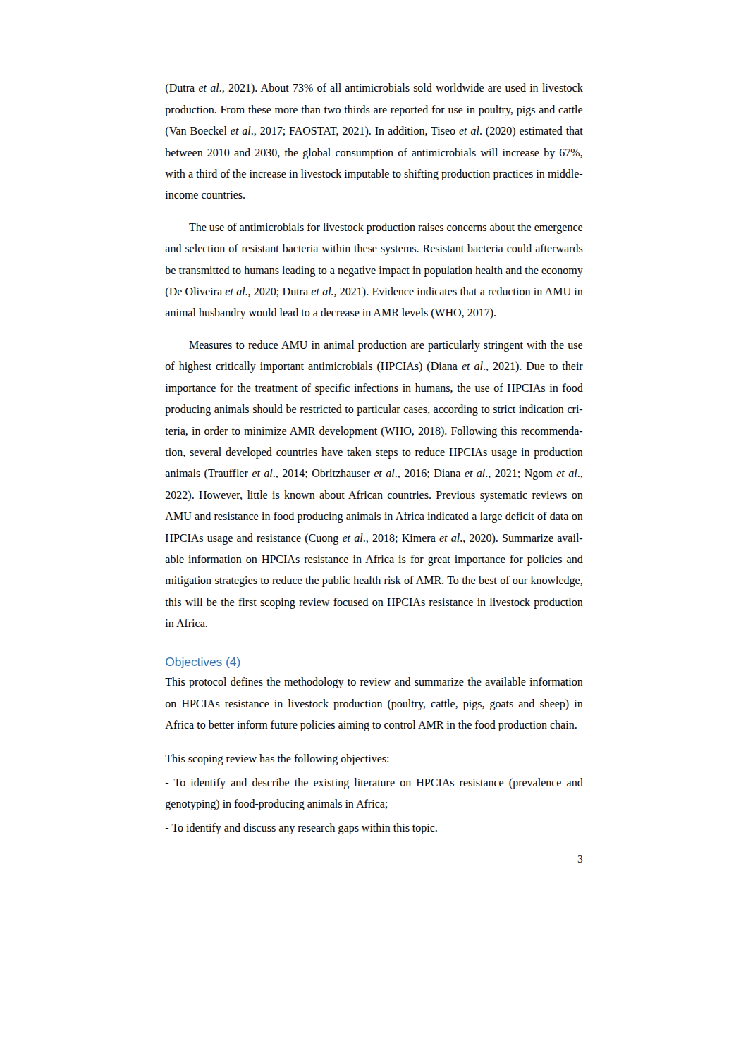(Dutra et al., 2021). About 73% of all antimicrobials sold worldwide are used in livestock production. From these more than two thirds are reported for use in poultry, pigs and cattle (Van Boeckel et al., 2017; FAOSTAT, 2021). In addition, Tiseo et al. (2020) estimated that between 2010 and 2030, the global consumption of antimicrobials will increase by 67%, with a third of the increase in livestock imputable to shifting production practices in middle-income countries.
The use of antimicrobials for livestock production raises concerns about the emergence and selection of resistant bacteria within these systems. Resistant bacteria could afterwards be transmitted to humans leading to a negative impact in population health and the economy (De Oliveira et al., 2020; Dutra et al., 2021). Evidence indicates that a reduction in AMU in animal husbandry would lead to a decrease in AMR levels (WHO, 2017).
Measures to reduce AMU in animal production are particularly stringent with the use of highest critically important antimicrobials (HPCIAs) (Diana et al., 2021). Due to their importance for the treatment of specific infections in humans, the use of HPCIAs in food producing animals should be restricted to particular cases, according to strict indication criteria, in order to minimize AMR development (WHO, 2018). Following this recommendation, several developed countries have taken steps to reduce HPCIAs usage in production animals (Trauffler et al., 2014; Obritzhauser et al., 2016; Diana et al., 2021; Ngom et al., 2022). However, little is known about African countries. Previous systematic reviews on AMU and resistance in food producing animals in Africa indicated a large deficit of data on HPCIAs usage and resistance (Cuong et al., 2018; Kimera et al., 2020). Summarize available information on HPCIAs resistance in Africa is for great importance for policies and mitigation strategies to reduce the public health risk of AMR. To the best of our knowledge, this will be the first scoping review focused on HPCIAs resistance in livestock production in Africa.
Objectives (4)
This protocol defines the methodology to review and summarize the available information on HPCIAs resistance in livestock production (poultry, cattle, pigs, goats and sheep) in Africa to better inform future policies aiming to control AMR in the food production chain.
This scoping review has the following objectives:
- To identify and describe the existing literature on HPCIAs resistance (prevalence and genotyping) in food-producing animals in Africa;
- To identify and discuss any research gaps within this topic.
3